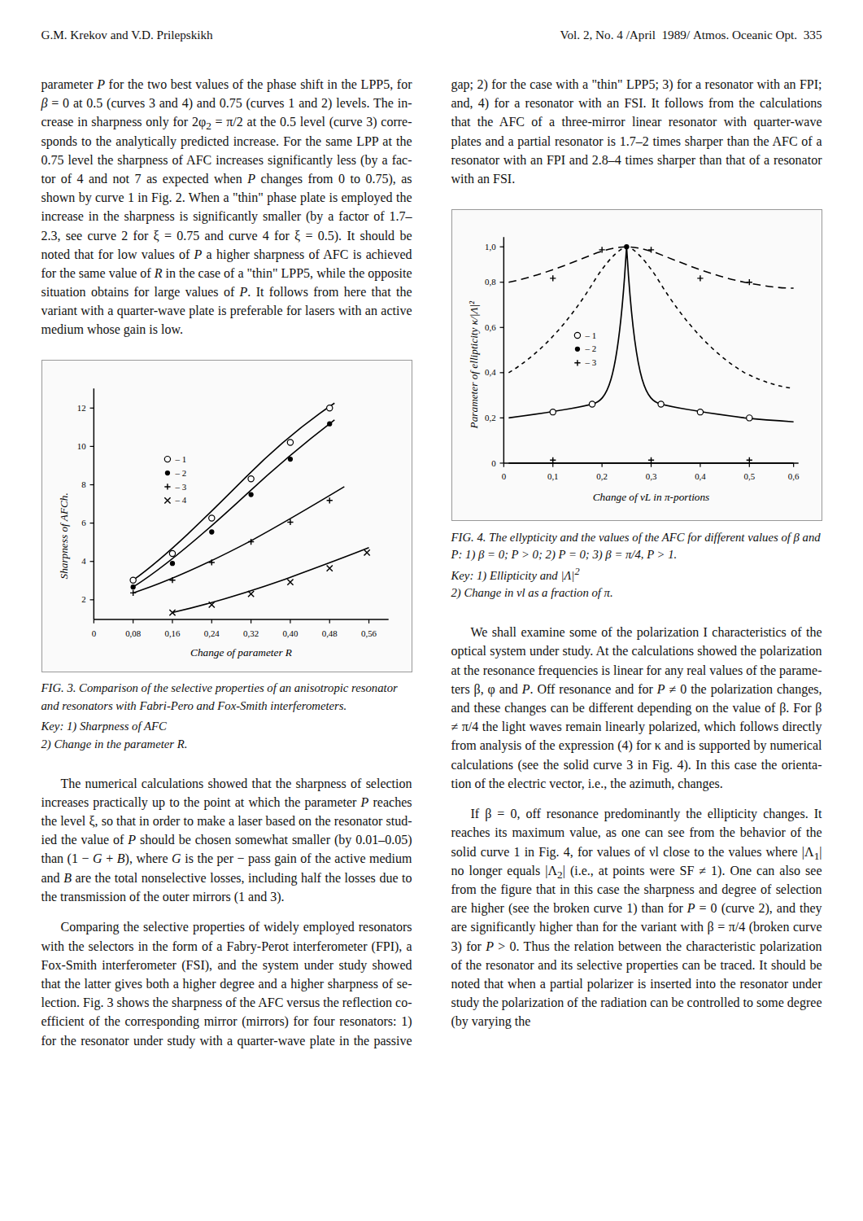G.M. Krekov and V.D. Prilepskikh
Vol. 2, No. 4 /April 1989/ Atmos. Oceanic Opt. 335
parameter P for the two best values of the phase shift in the LPP5, for β = 0 at 0.5 (curves 3 and 4) and 0.75 (curves 1 and 2) levels. The increase in sharpness only for 2φ2 = π/2 at the 0.5 level (curve 3) corresponds to the analytically predicted increase. For the same LPP at the 0.75 level the sharpness of AFC increases significantly less (by a factor of 4 and not 7 as expected when P changes from 0 to 0.75), as shown by curve 1 in Fig. 2. When a "thin" phase plate is employed the increase in the sharpness is significantly smaller (by a factor of 1.7–2.3, see curve 2 for ξ = 0.75 and curve 4 for ξ = 0.5). It should be noted that for low values of P a higher sharpness of AFC is achieved for the same value of R in the case of a "thin" LPP5, while the opposite situation obtains for large values of P. It follows from here that the variant with a quarter-wave plate is preferable for lasers with an active medium whose gain is low.
2 4 6 8 10 12 0 0,08 0,16 0,24 0,32 0,40 0,48 0,56 – 1 – 2 – 3 – 4 Sharpness of AFCh. Change of parameter R
FIG. 3. Comparison of the selective properties of an anisotropic resonator and resonators with Fabri-Pero and Fox-Smith interferometers.
Key: 1) Sharpness of AFC
2) Change in the parameter R.
The numerical calculations showed that the sharpness of selection increases practically up to the point at which the parameter P reaches the level ξ, so that in order to make a laser based on the resonator studied the value of P should be chosen somewhat smaller (by 0.01–0.05) than (1 − G + B), where G is the per − pass gain of the active medium and B are the total nonselective losses, including half the losses due to the transmission of the outer mirrors (1 and 3).
Comparing the selective properties of widely employed resonators with the selectors in the form of a Fabry-Perot interferometer (FPI), a Fox-Smith interferometer (FSI), and the system under study showed that the latter gives both a higher degree and a higher sharpness of selection. Fig. 3 shows the sharpness of the AFC versus the reflection coefficient of the corresponding mirror (mirrors) for four resonators: 1) for the resonator under study with a quarter-wave plate in the passive gap; 2) for the case with a "thin" LPP5; 3) for a resonator with an FPI; and, 4) for a resonator with an FSI. It follows from the calculations that the AFC of a three-mirror linear resonator with quarter-wave plates and a partial resonator is 1.7–2 times sharper than the AFC of a resonator with an FPI and 2.8–4 times sharper than that of a resonator with an FSI.
0 0,2 0,4 0,6 0,8 1,0 0 0,1 0,2 0,3 0,4 0,5 0,6 – 1 – 2 – 3 Parameter of ellipticity κ/|Λ|² Change of νL in π-portions
FIG. 4. The ellypticity and the values of the AFC for different values of β and P: 1) β = 0; P > 0; 2) P = 0; 3) β = π/4, P > 1.
Key: 1) Ellipticity and |Λ|2
2) Change in νl as a fraction of π.
We shall examine some of the polarization I characteristics of the optical system under study. At the calculations showed the polarization at the resonance frequencies is linear for any real values of the parameters β, φ and P. Off resonance and for P ≠ 0 the polarization changes, and these changes can be different depending on the value of β. For β ≠ π/4 the light waves remain linearly polarized, which follows directly from analysis of the expression (4) for κ and is supported by numerical calculations (see the solid curve 3 in Fig. 4). In this case the orientation of the electric vector, i.e., the azimuth, changes.
If β = 0, off resonance predominantly the ellipticity changes. It reaches its maximum value, as one can see from the behavior of the solid curve 1 in Fig. 4, for values of νl close to the values where |Λ1| no longer equals |Λ2| (i.e., at points were SF ≠ 1). One can also see from the figure that in this case the sharpness and degree of selection are higher (see the broken curve 1) than for P = 0 (curve 2), and they are significantly higher than for the variant with β = π/4 (broken curve 3) for P > 0. Thus the relation between the characteristic polarization of the resonator and its selective properties can be traced. It should be noted that when a partial polarizer is inserted into the resonator under study the polarization of the radiation can be controlled to some degree (by varying the